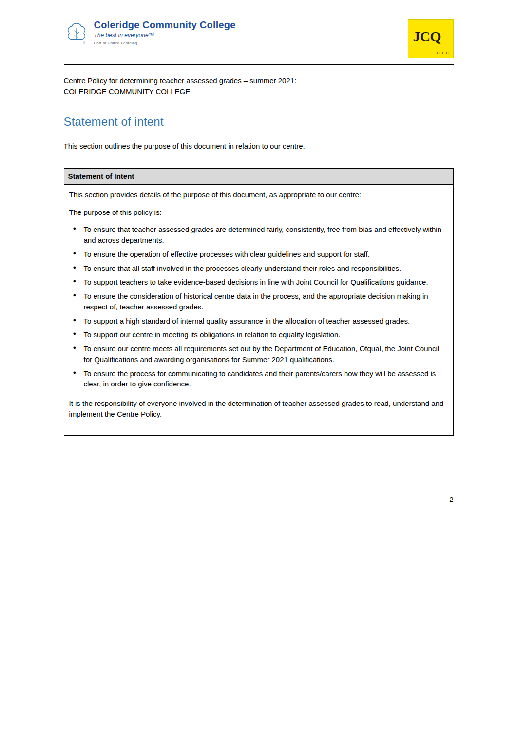®
Coleridge Community College
The best in everyone™
Part of United Learning
JCQ C I C
Centre Policy for determining teacher assessed grades – summer 2021: COLERIDGE COMMUNITY COLLEGE
Statement of intent
This section outlines the purpose of this document in relation to our centre.
| Statement of Intent |
| --- |
| This section provides details of the purpose of this document, as appropriate to our centre: The purpose of this policy is: To ensure that teacher assessed grades are determined fairly, consistently, free from bias and effectively within and across departments. To ensure the operation of effective processes with clear guidelines and support for staff. To ensure that all staff involved in the processes clearly understand their roles and responsibilities. To support teachers to take evidence-based decisions in line with Joint Council for Qualifications guidance. To ensure the consideration of historical centre data in the process, and the appropriate decision making in respect of, teacher assessed grades. To support a high standard of internal quality assurance in the allocation of teacher assessed grades. To support our centre in meeting its obligations in relation to equality legislation. To ensure our centre meets all requirements set out by the Department of Education, Ofqual, the Joint Council for Qualifications and awarding organisations for Summer 2021 qualifications. To ensure the process for communicating to candidates and their parents/carers how they will be assessed is clear, in order to give confidence. It is the responsibility of everyone involved in the determination of teacher assessed grades to read, understand and implement the Centre Policy. |
2